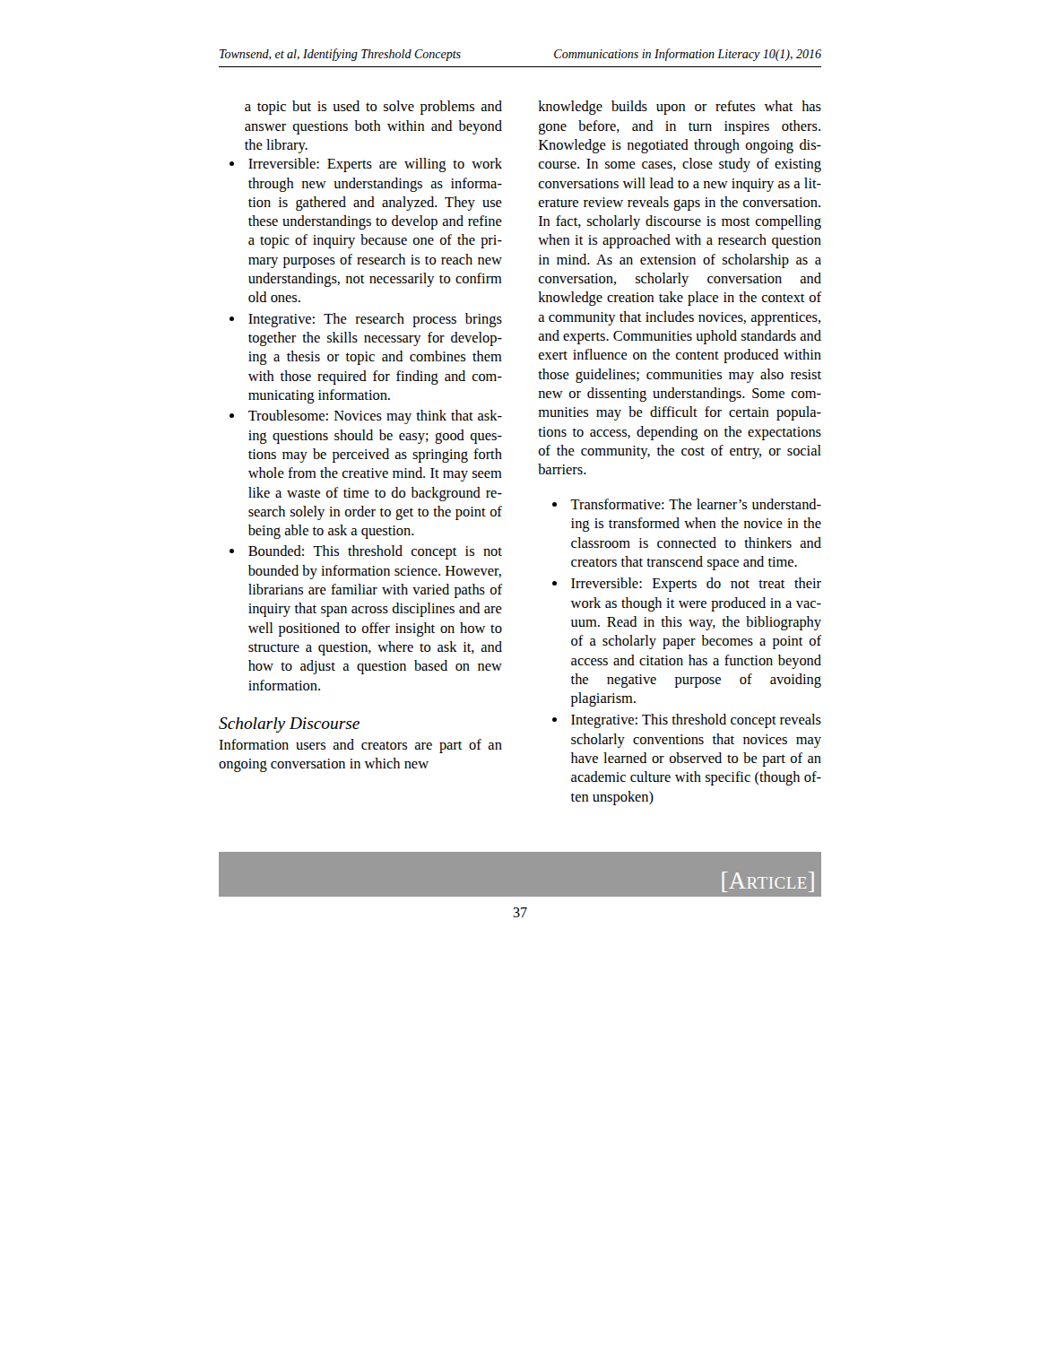Townsend, et al, Identifying Threshold Concepts Communications in Information Literacy 10(1), 2016
a topic but is used to solve problems and answer questions both within and beyond the library.
Irreversible: Experts are willing to work through new understandings as information is gathered and analyzed. They use these understandings to develop and refine a topic of inquiry because one of the primary purposes of research is to reach new understandings, not necessarily to confirm old ones.
Integrative: The research process brings together the skills necessary for developing a thesis or topic and combines them with those required for finding and communicating information.
Troublesome: Novices may think that asking questions should be easy; good questions may be perceived as springing forth whole from the creative mind. It may seem like a waste of time to do background research solely in order to get to the point of being able to ask a question.
Bounded: This threshold concept is not bounded by information science. However, librarians are familiar with varied paths of inquiry that span across disciplines and are well positioned to offer insight on how to structure a question, where to ask it, and how to adjust a question based on new information.
Scholarly Discourse
Information users and creators are part of an ongoing conversation in which new
knowledge builds upon or refutes what has gone before, and in turn inspires others. Knowledge is negotiated through ongoing discourse. In some cases, close study of existing conversations will lead to a new inquiry as a literature review reveals gaps in the conversation. In fact, scholarly discourse is most compelling when it is approached with a research question in mind. As an extension of scholarship as a conversation, scholarly conversation and knowledge creation take place in the context of a community that includes novices, apprentices, and experts. Communities uphold standards and exert influence on the content produced within those guidelines; communities may also resist new or dissenting understandings. Some communities may be difficult for certain populations to access, depending on the expectations of the community, the cost of entry, or social barriers.
Transformative: The learner’s understanding is transformed when the novice in the classroom is connected to thinkers and creators that transcend space and time.
Irreversible: Experts do not treat their work as though it were produced in a vacuum. Read in this way, the bibliography of a scholarly paper becomes a point of access and citation has a function beyond the negative purpose of avoiding plagiarism.
Integrative: This threshold concept reveals scholarly conventions that novices may have learned or observed to be part of an academic culture with specific (though often unspoken)
[Article]
37